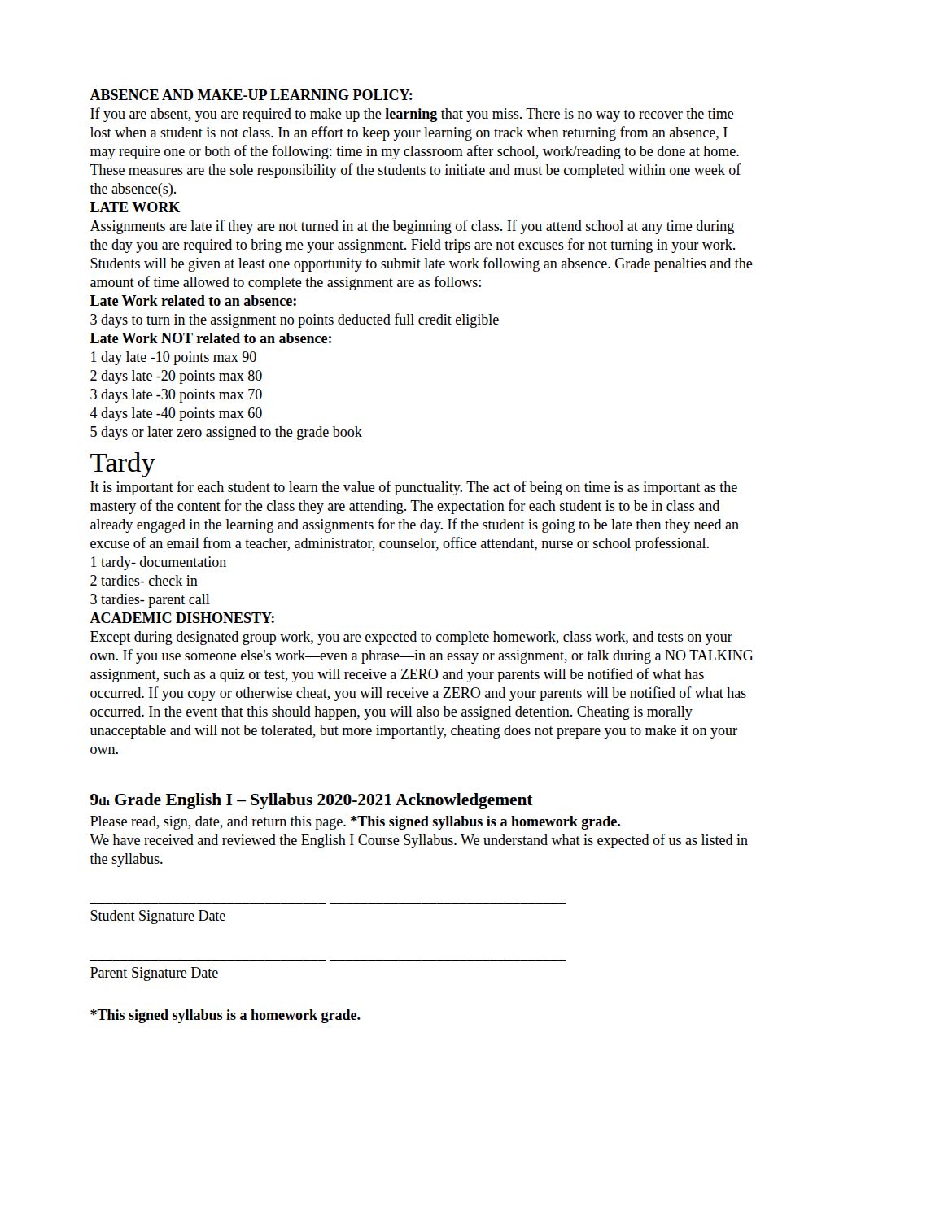ABSENCE AND MAKE-UP LEARNING POLICY:
If you are absent, you are required to make up the learning that you miss. There is no way to recover the time lost when a student is not class. In an effort to keep your learning on track when returning from an absence, I may require one or both of the following: time in my classroom after school, work/reading to be done at home. These measures are the sole responsibility of the students to initiate and must be completed within one week of the absence(s).
LATE WORK
Assignments are late if they are not turned in at the beginning of class. If you attend school at any time during the day you are required to bring me your assignment. Field trips are not excuses for not turning in your work. Students will be given at least one opportunity to submit late work following an absence. Grade penalties and the amount of time allowed to complete the assignment are as follows:
Late Work related to an absence:
3 days to turn in the assignment no points deducted full credit eligible
Late Work NOT related to an absence:
1 day late -10 points max 90
2 days late -20 points max 80
3 days late -30 points max 70
4 days late -40 points max 60
5 days or later zero assigned to the grade book
Tardy
It is important for each student to learn the value of punctuality. The act of being on time is as important as the mastery of the content for the class they are attending. The expectation for each student is to be in class and already engaged in the learning and assignments for the day. If the student is going to be late then they need an excuse of an email from a teacher, administrator, counselor, office attendant, nurse or school professional.
1 tardy- documentation
2 tardies- check in
3 tardies- parent call
ACADEMIC DISHONESTY:
Except during designated group work, you are expected to complete homework, class work, and tests on your own. If you use someone else's work—even a phrase—in an essay or assignment, or talk during a NO TALKING assignment, such as a quiz or test, you will receive a ZERO and your parents will be notified of what has occurred. If you copy or otherwise cheat, you will receive a ZERO and your parents will be notified of what has occurred. In the event that this should happen, you will also be assigned detention. Cheating is morally unacceptable and will not be tolerated, but more importantly, cheating does not prepare you to make it on your own.
9th Grade English I – Syllabus 2020-2021 Acknowledgement
Please read, sign, date, and return this page. *This signed syllabus is a homework grade.
We have received and reviewed the English I Course Syllabus. We understand what is expected of us as listed in the syllabus.
_______________________________ _______________________________
Student Signature Date
_______________________________ _______________________________
Parent Signature Date
*This signed syllabus is a homework grade.